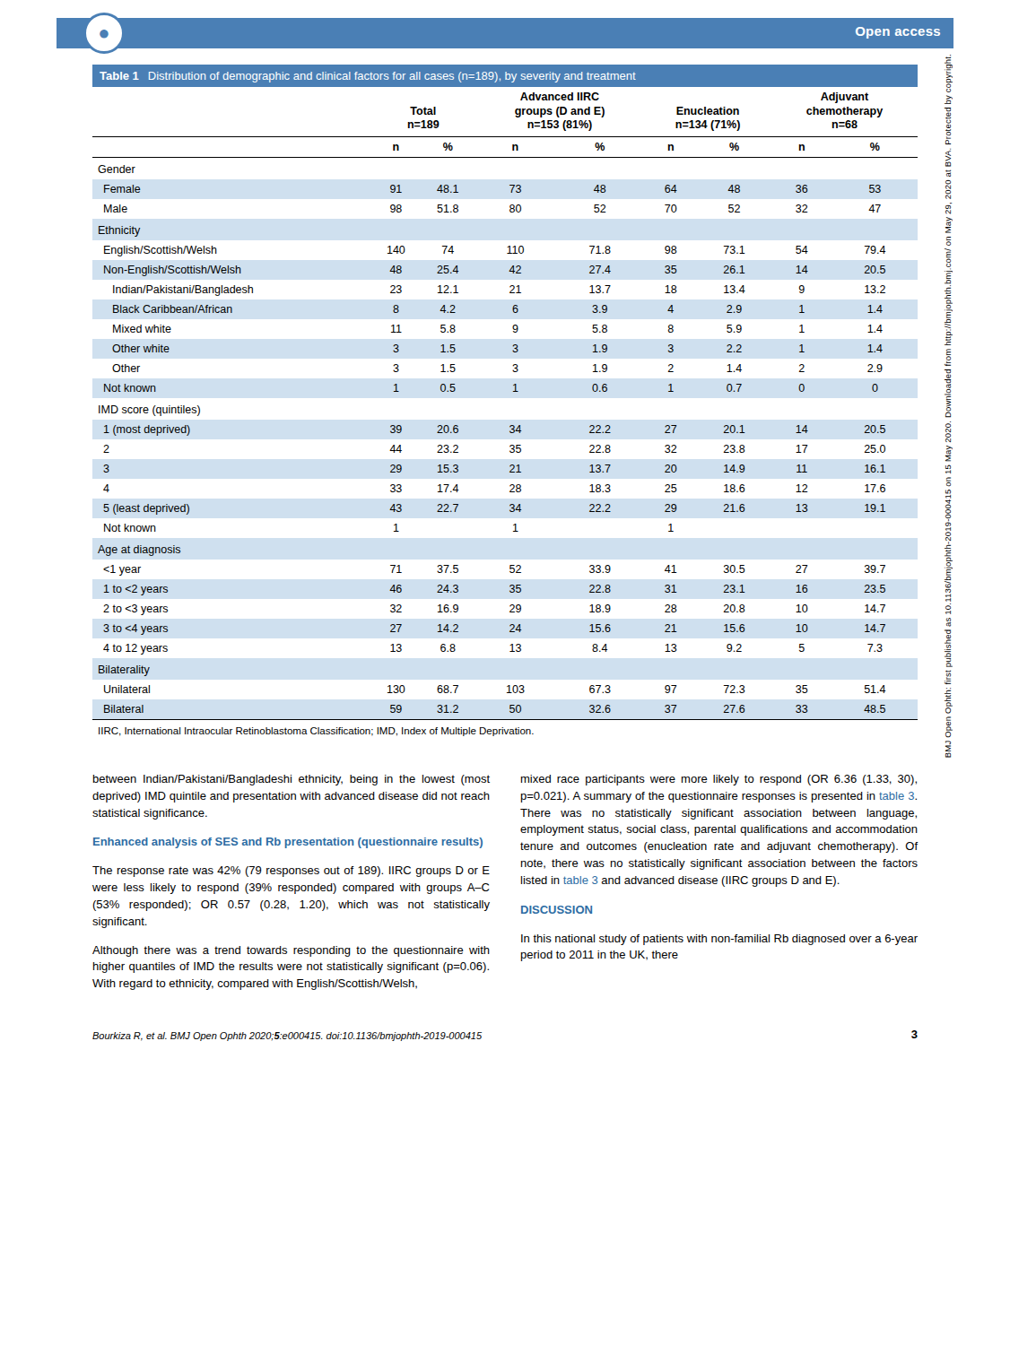●
Open access
BMJ Open Ophth: first published as 10.1136/bmjophth-2019-000415 on 15 May 2020. Downloaded from http://bmjophth.bmj.com/ on May 29, 2020 at BVA. Protected by copyright.
Table 1 Distribution of demographic and clinical factors for all cases (n=189), by severity and treatment
| | Total n=189 | Advanced IIRC groups (D and E) n=153 (81%) | Enucleation n=134 (71%) | Adjuvant chemotherapy n=68 |
| --- | --- | --- | --- | --- |
| | n | % | n | % | n | % | n | % |
| Gender |
| Female | 91 | 48.1 | 73 | 48 | 64 | 48 | 36 | 53 |
| Male | 98 | 51.8 | 80 | 52 | 70 | 52 | 32 | 47 |
| Ethnicity |
| English/Scottish/Welsh | 140 | 74 | 110 | 71.8 | 98 | 73.1 | 54 | 79.4 |
| Non-English/Scottish/Welsh | 48 | 25.4 | 42 | 27.4 | 35 | 26.1 | 14 | 20.5 |
| Indian/Pakistani/Bangladesh | 23 | 12.1 | 21 | 13.7 | 18 | 13.4 | 9 | 13.2 |
| Black Caribbean/African | 8 | 4.2 | 6 | 3.9 | 4 | 2.9 | 1 | 1.4 |
| Mixed white | 11 | 5.8 | 9 | 5.8 | 8 | 5.9 | 1 | 1.4 |
| Other white | 3 | 1.5 | 3 | 1.9 | 3 | 2.2 | 1 | 1.4 |
| Other | 3 | 1.5 | 3 | 1.9 | 2 | 1.4 | 2 | 2.9 |
| Not known | 1 | 0.5 | 1 | 0.6 | 1 | 0.7 | 0 | 0 |
| IMD score (quintiles) |
| 1 (most deprived) | 39 | 20.6 | 34 | 22.2 | 27 | 20.1 | 14 | 20.5 |
| 2 | 44 | 23.2 | 35 | 22.8 | 32 | 23.8 | 17 | 25.0 |
| 3 | 29 | 15.3 | 21 | 13.7 | 20 | 14.9 | 11 | 16.1 |
| 4 | 33 | 17.4 | 28 | 18.3 | 25 | 18.6 | 12 | 17.6 |
| 5 (least deprived) | 43 | 22.7 | 34 | 22.2 | 29 | 21.6 | 13 | 19.1 |
| Not known | 1 | | 1 | | 1 | | | |
| Age at diagnosis |
| <1 year | 71 | 37.5 | 52 | 33.9 | 41 | 30.5 | 27 | 39.7 |
| 1 to <2 years | 46 | 24.3 | 35 | 22.8 | 31 | 23.1 | 16 | 23.5 |
| 2 to <3 years | 32 | 16.9 | 29 | 18.9 | 28 | 20.8 | 10 | 14.7 |
| 3 to <4 years | 27 | 14.2 | 24 | 15.6 | 21 | 15.6 | 10 | 14.7 |
| 4 to 12 years | 13 | 6.8 | 13 | 8.4 | 13 | 9.2 | 5 | 7.3 |
| Bilaterality |
| Unilateral | 130 | 68.7 | 103 | 67.3 | 97 | 72.3 | 35 | 51.4 |
| Bilateral | 59 | 31.2 | 50 | 32.6 | 37 | 27.6 | 33 | 48.5 |
| IIRC, International Intraocular Retinoblastoma Classification; IMD, Index of Multiple Deprivation. |
between Indian/Pakistani/Bangladeshi ethnicity, being in the lowest (most deprived) IMD quintile and presentation with advanced disease did not reach statistical significance.
Enhanced analysis of SES and Rb presentation (questionnaire results)
The response rate was 42% (79 responses out of 189). IIRC groups D or E were less likely to respond (39% responded) compared with groups A–C (53% responded); OR 0.57 (0.28, 1.20), which was not statistically significant.
Although there was a trend towards responding to the questionnaire with higher quantiles of IMD the results were not statistically significant (p=0.06). With regard to ethnicity, compared with English/Scottish/Welsh,
mixed race participants were more likely to respond (OR 6.36 (1.33, 30), p=0.021). A summary of the questionnaire responses is presented in table 3. There was no statistically significant association between language, employment status, social class, parental qualifications and accommodation tenure and outcomes (enucleation rate and adjuvant chemotherapy). Of note, there was no statistically significant association between the factors listed in table 3 and advanced disease (IIRC groups D and E).
DISCUSSION
In this national study of patients with non-familial Rb diagnosed over a 6-year period to 2011 in the UK, there
Bourkiza R, et al. BMJ Open Ophth 2020;5:e000415. doi:10.1136/bmjophth-2019-000415
3